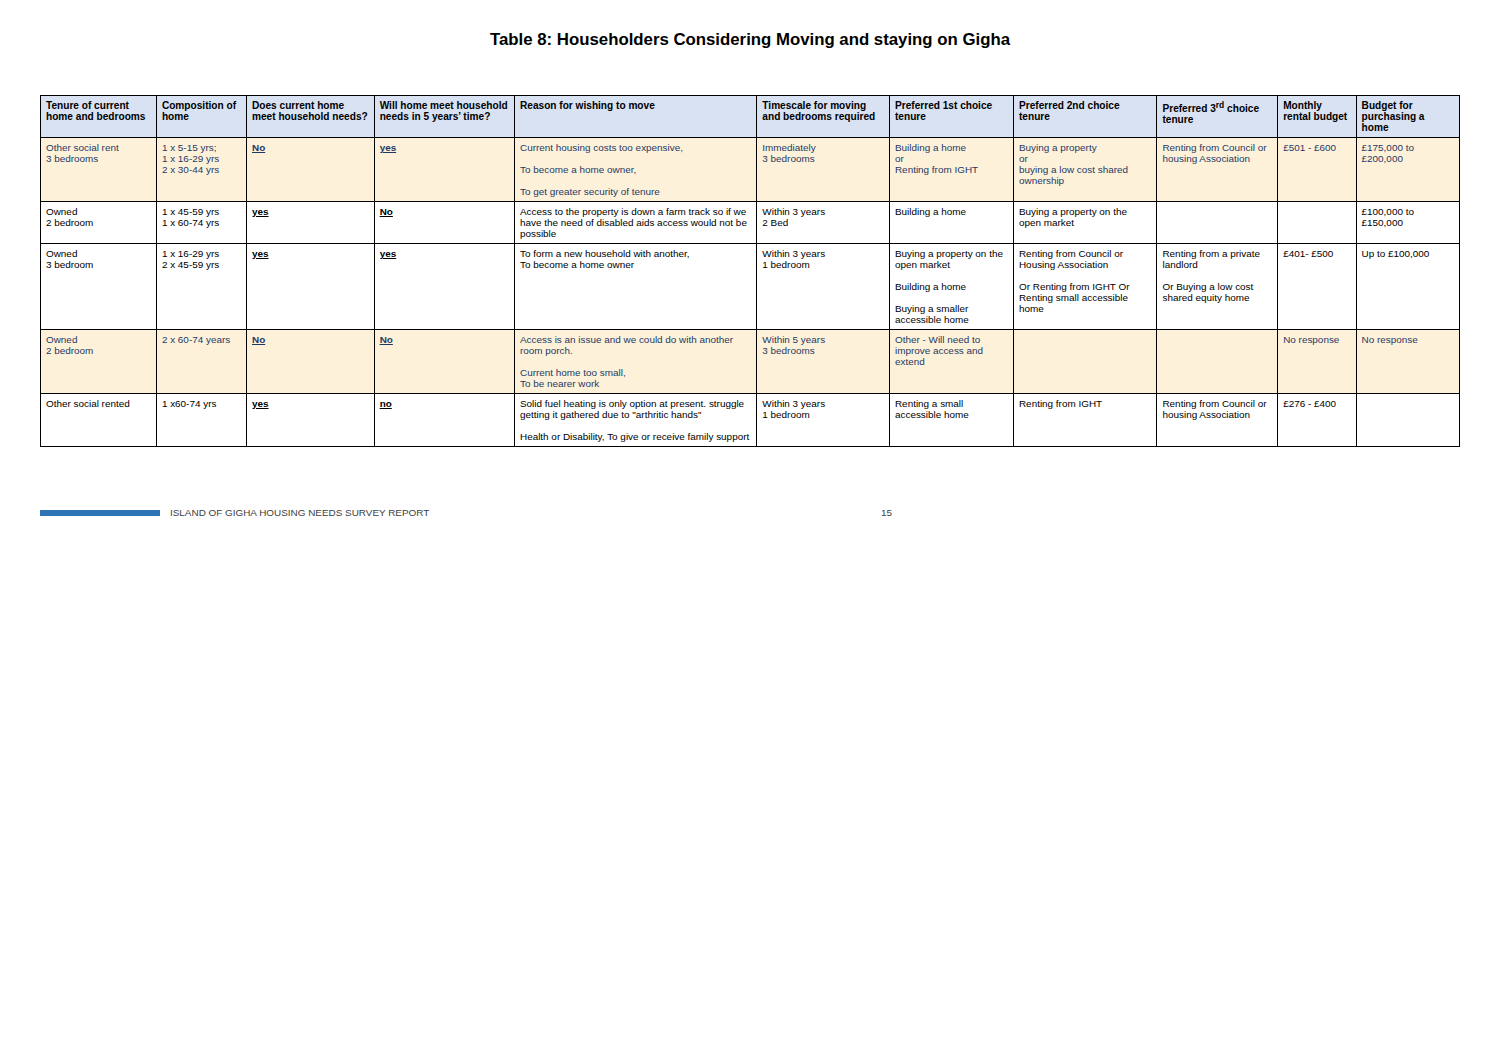Table 8: Householders Considering Moving and staying on Gigha
| Tenure of current home and bedrooms | Composition of home | Does current home meet household needs? | Will home meet household needs in 5 years’ time? | Reason for wishing to move | Timescale for moving and bedrooms required | Preferred 1st choice tenure | Preferred 2nd choice tenure | Preferred 3 rd choice tenure | Monthly rental budget | Budget for purchasing a home |
| --- | --- | --- | --- | --- | --- | --- | --- | --- | --- | --- |
| Other social rent 3 bedrooms | 1 x 5-15 yrs; 1 x 16-29 yrs 2 x 30-44 yrs | No | yes | Current housing costs too expensive, To become a home owner, To get greater security of tenure | Immediately 3 bedrooms | Building a home or Renting from IGHT | Buying a property or buying a low cost shared ownership | Renting from Council or housing Association | £501 - £600 | £175,000 to £200,000 |
| Owned 2 bedroom | 1 x 45-59 yrs 1 x 60-74 yrs | yes | No | Access to the property is down a farm track so if we have the need of disabled aids access would not be possible | Within 3 years 2 Bed | Building a home | Buying a property on the open market | | | £100,000 to £150,000 |
| Owned 3 bedroom | 1 x 16-29 yrs 2 x 45-59 yrs | yes | yes | To form a new household with another, To become a home owner | Within 3 years 1 bedroom | Buying a property on the open market Building a home Buying a smaller accessible home | Renting from Council or Housing Association Or Renting from IGHT Or Renting small accessible home | Renting from a private landlord Or Buying a low cost shared equity home | £401- £500 | Up to £100,000 |
| Owned 2 bedroom | 2 x 60-74 years | No | No | Access is an issue and we could do with another room porch. Current home too small, To be nearer work | Within 5 years 3 bedrooms | Other - Will need to improve access and extend | | | No response | No response |
| Other social rented | 1 x60-74 yrs | yes | no | Solid fuel heating is only option at present. struggle getting it gathered due to "arthritic hands" Health or Disability, To give or receive family support | Within 3 years 1 bedroom | Renting a small accessible home | Renting from IGHT | Renting from Council or housing Association | £276 - £400 | |
ISLAND OF GIGHA HOUSING NEEDS SURVEY REPORT 15